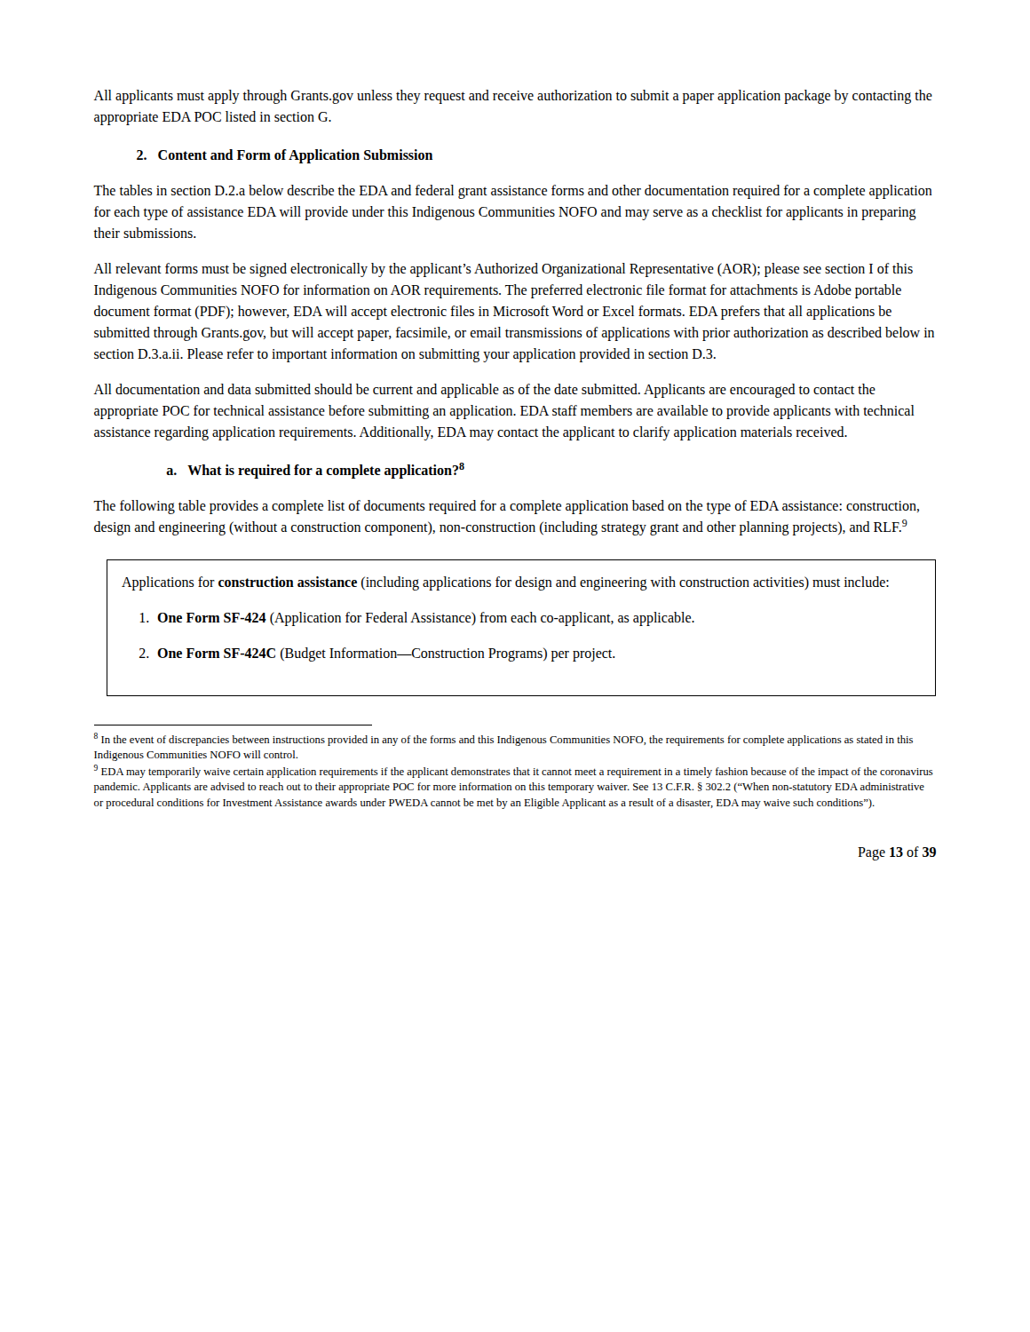All applicants must apply through Grants.gov unless they request and receive authorization to submit a paper application package by contacting the appropriate EDA POC listed in section G.
2. Content and Form of Application Submission
The tables in section D.2.a below describe the EDA and federal grant assistance forms and other documentation required for a complete application for each type of assistance EDA will provide under this Indigenous Communities NOFO and may serve as a checklist for applicants in preparing their submissions.
All relevant forms must be signed electronically by the applicant’s Authorized Organizational Representative (AOR); please see section I of this Indigenous Communities NOFO for information on AOR requirements. The preferred electronic file format for attachments is Adobe portable document format (PDF); however, EDA will accept electronic files in Microsoft Word or Excel formats. EDA prefers that all applications be submitted through Grants.gov, but will accept paper, facsimile, or email transmissions of applications with prior authorization as described below in section D.3.a.ii. Please refer to important information on submitting your application provided in section D.3.
All documentation and data submitted should be current and applicable as of the date submitted. Applicants are encouraged to contact the appropriate POC for technical assistance before submitting an application. EDA staff members are available to provide applicants with technical assistance regarding application requirements. Additionally, EDA may contact the applicant to clarify application materials received.
a. What is required for a complete application?8
The following table provides a complete list of documents required for a complete application based on the type of EDA assistance: construction, design and engineering (without a construction component), non-construction (including strategy grant and other planning projects), and RLF.9
Applications for construction assistance (including applications for design and engineering with construction activities) must include:
One Form SF-424 (Application for Federal Assistance) from each co-applicant, as applicable.
One Form SF-424C (Budget Information—Construction Programs) per project.
8 In the event of discrepancies between instructions provided in any of the forms and this Indigenous Communities NOFO, the requirements for complete applications as stated in this Indigenous Communities NOFO will control.
9 EDA may temporarily waive certain application requirements if the applicant demonstrates that it cannot meet a requirement in a timely fashion because of the impact of the coronavirus pandemic. Applicants are advised to reach out to their appropriate POC for more information on this temporary waiver. See 13 C.F.R. § 302.2 (“When non-statutory EDA administrative or procedural conditions for Investment Assistance awards under PWEDA cannot be met by an Eligible Applicant as a result of a disaster, EDA may waive such conditions”).
Page 13 of 39